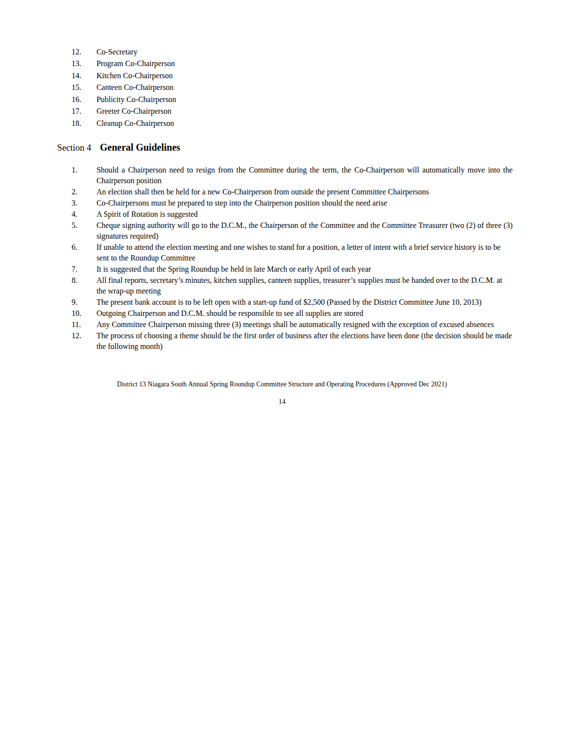12. Co-Secretary
13. Program Co-Chairperson
14. Kitchen Co-Chairperson
15. Canteen Co-Chairperson
16. Publicity Co-Chairperson
17. Greeter Co-Chairperson
18. Cleanup Co-Chairperson
Section 4 General Guidelines
1. Should a Chairperson need to resign from the Committee during the term, the Co-Chairperson will automatically move into the Chairperson position
2. An election shall then be held for a new Co-Chairperson from outside the present Committee Chairpersons
3. Co-Chairpersons must be prepared to step into the Chairperson position should the need arise
4. A Spirit of Rotation is suggested
5. Cheque signing authority will go to the D.C.M., the Chairperson of the Committee and the Committee Treasurer (two (2) of three (3) signatures required)
6. If unable to attend the election meeting and one wishes to stand for a position, a letter of intent with a brief service history is to be sent to the Roundup Committee
7. It is suggested that the Spring Roundup be held in late March or early April of each year
8. All final reports, secretary’s minutes, kitchen supplies, canteen supplies, treasurer’s supplies must be handed over to the D.C.M. at the wrap-up meeting
9. The present bank account is to be left open with a start-up fund of $2,500 (Passed by the District Committee June 10, 2013)
10. Outgoing Chairperson and D.C.M. should be responsible to see all supplies are stored
11. Any Committee Chairperson missing three (3) meetings shall be automatically resigned with the exception of excused absences
12. The process of choosing a theme should be the first order of business after the elections have been done (the decision should be made the following month)
District 13 Niagara South Annual Spring Roundup Committee Structure and Operating Procedures (Approved Dec 2021)
14